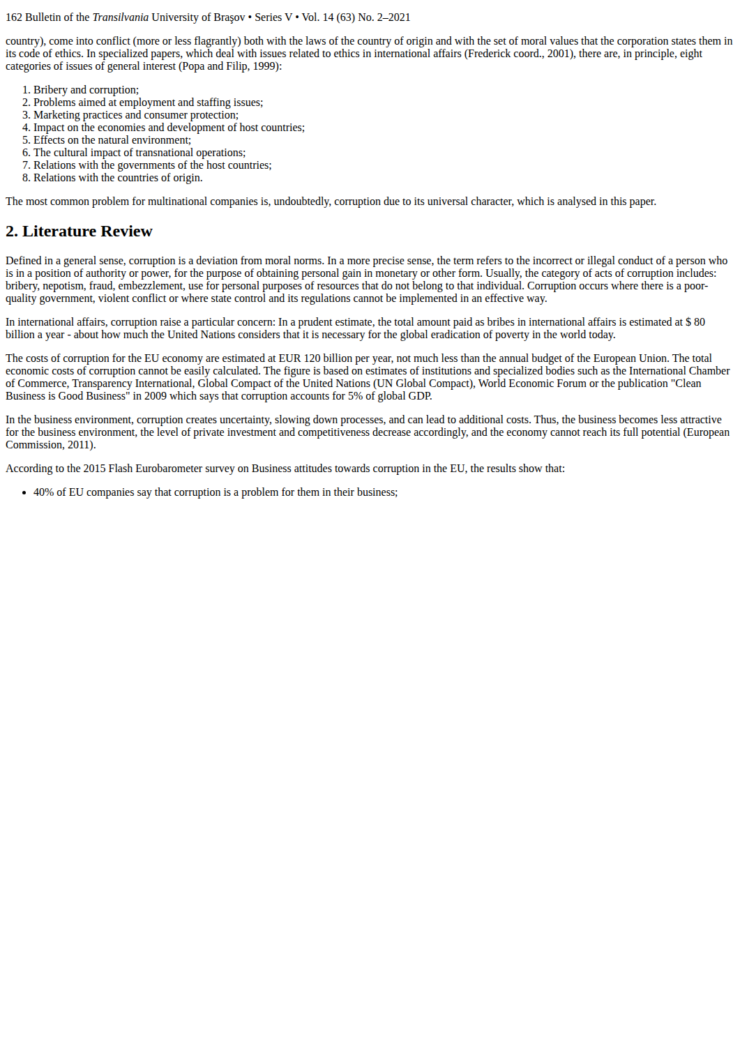162 Bulletin of the Transilvania University of Braşov • Series V • Vol. 14 (63) No. 2–2021
country), come into conflict (more or less flagrantly) both with the laws of the country of origin and with the set of moral values that the corporation states them in its code of ethics. In specialized papers, which deal with issues related to ethics in international affairs (Frederick coord., 2001), there are, in principle, eight categories of issues of general interest (Popa and Filip, 1999):
Bribery and corruption;
Problems aimed at employment and staffing issues;
Marketing practices and consumer protection;
Impact on the economies and development of host countries;
Effects on the natural environment;
The cultural impact of transnational operations;
Relations with the governments of the host countries;
Relations with the countries of origin.
The most common problem for multinational companies is, undoubtedly, corruption due to its universal character, which is analysed in this paper.
2. Literature Review
Defined in a general sense, corruption is a deviation from moral norms. In a more precise sense, the term refers to the incorrect or illegal conduct of a person who is in a position of authority or power, for the purpose of obtaining personal gain in monetary or other form. Usually, the category of acts of corruption includes: bribery, nepotism, fraud, embezzlement, use for personal purposes of resources that do not belong to that individual. Corruption occurs where there is a poor-quality government, violent conflict or where state control and its regulations cannot be implemented in an effective way.
In international affairs, corruption raise a particular concern: In a prudent estimate, the total amount paid as bribes in international affairs is estimated at $ 80 billion a year - about how much the United Nations considers that it is necessary for the global eradication of poverty in the world today.
The costs of corruption for the EU economy are estimated at EUR 120 billion per year, not much less than the annual budget of the European Union. The total economic costs of corruption cannot be easily calculated. The figure is based on estimates of institutions and specialized bodies such as the International Chamber of Commerce, Transparency International, Global Compact of the United Nations (UN Global Compact), World Economic Forum or the publication "Clean Business is Good Business" in 2009 which says that corruption accounts for 5% of global GDP.
In the business environment, corruption creates uncertainty, slowing down processes, and can lead to additional costs. Thus, the business becomes less attractive for the business environment, the level of private investment and competitiveness decrease accordingly, and the economy cannot reach its full potential (European Commission, 2011).
According to the 2015 Flash Eurobarometer survey on Business attitudes towards corruption in the EU, the results show that:
40% of EU companies say that corruption is a problem for them in their business;